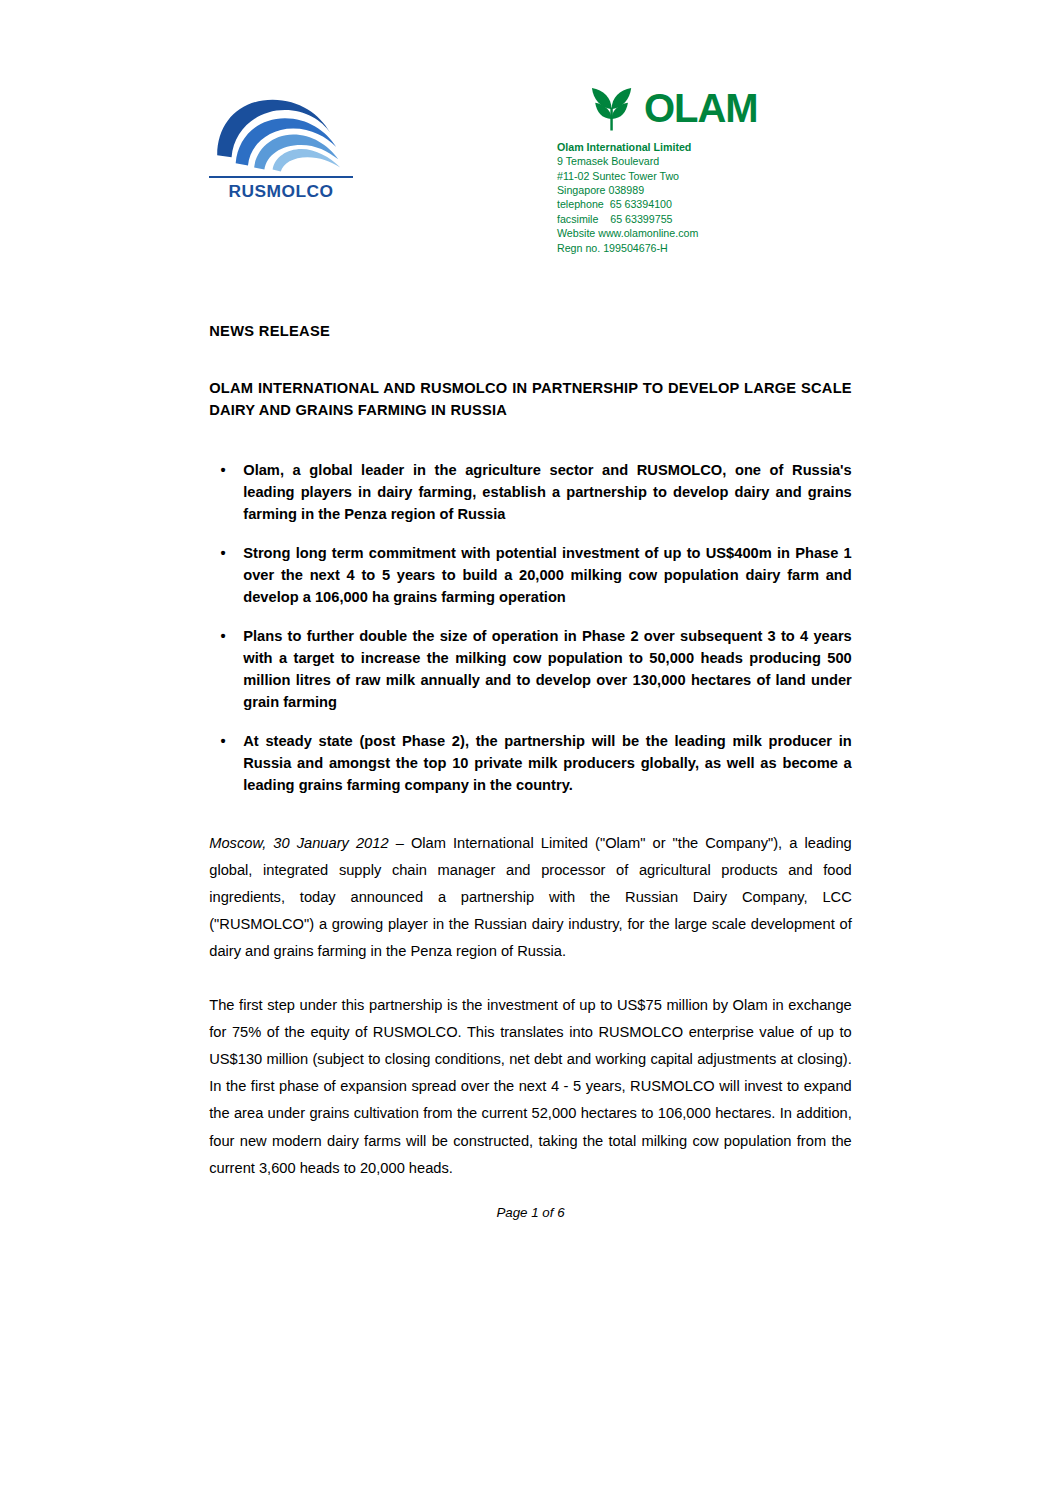RUSMOLCO
OLAM
Olam International Limited
9 Temasek Boulevard
#11-02 Suntec Tower Two
Singapore 038989
telephone 65 63394100 facsimile 65 63399755 Website www.olamonline.com
Regn no. 199504676-H
NEWS RELEASE
OLAM INTERNATIONAL AND RUSMOLCO IN PARTNERSHIP TO DEVELOP LARGE SCALE DAIRY AND GRAINS FARMING IN RUSSIA
Olam, a global leader in the agriculture sector and RUSMOLCO, one of Russia's leading players in dairy farming, establish a partnership to develop dairy and grains farming in the Penza region of Russia
Strong long term commitment with potential investment of up to US$400m in Phase 1 over the next 4 to 5 years to build a 20,000 milking cow population dairy farm and develop a 106,000 ha grains farming operation
Plans to further double the size of operation in Phase 2 over subsequent 3 to 4 years with a target to increase the milking cow population to 50,000 heads producing 500 million litres of raw milk annually and to develop over 130,000 hectares of land under grain farming
At steady state (post Phase 2), the partnership will be the leading milk producer in Russia and amongst the top 10 private milk producers globally, as well as become a leading grains farming company in the country.
Moscow, 30 January 2012 – Olam International Limited ("Olam" or "the Company"), a leading global, integrated supply chain manager and processor of agricultural products and food ingredients, today announced a partnership with the Russian Dairy Company, LCC ("RUSMOLCO") a growing player in the Russian dairy industry, for the large scale development of dairy and grains farming in the Penza region of Russia.
The first step under this partnership is the investment of up to US$75 million by Olam in exchange for 75% of the equity of RUSMOLCO. This translates into RUSMOLCO enterprise value of up to US$130 million (subject to closing conditions, net debt and working capital adjustments at closing). In the first phase of expansion spread over the next 4 - 5 years, RUSMOLCO will invest to expand the area under grains cultivation from the current 52,000 hectares to 106,000 hectares. In addition, four new modern dairy farms will be constructed, taking the total milking cow population from the current 3,600 heads to 20,000 heads.
Page 1 of 6